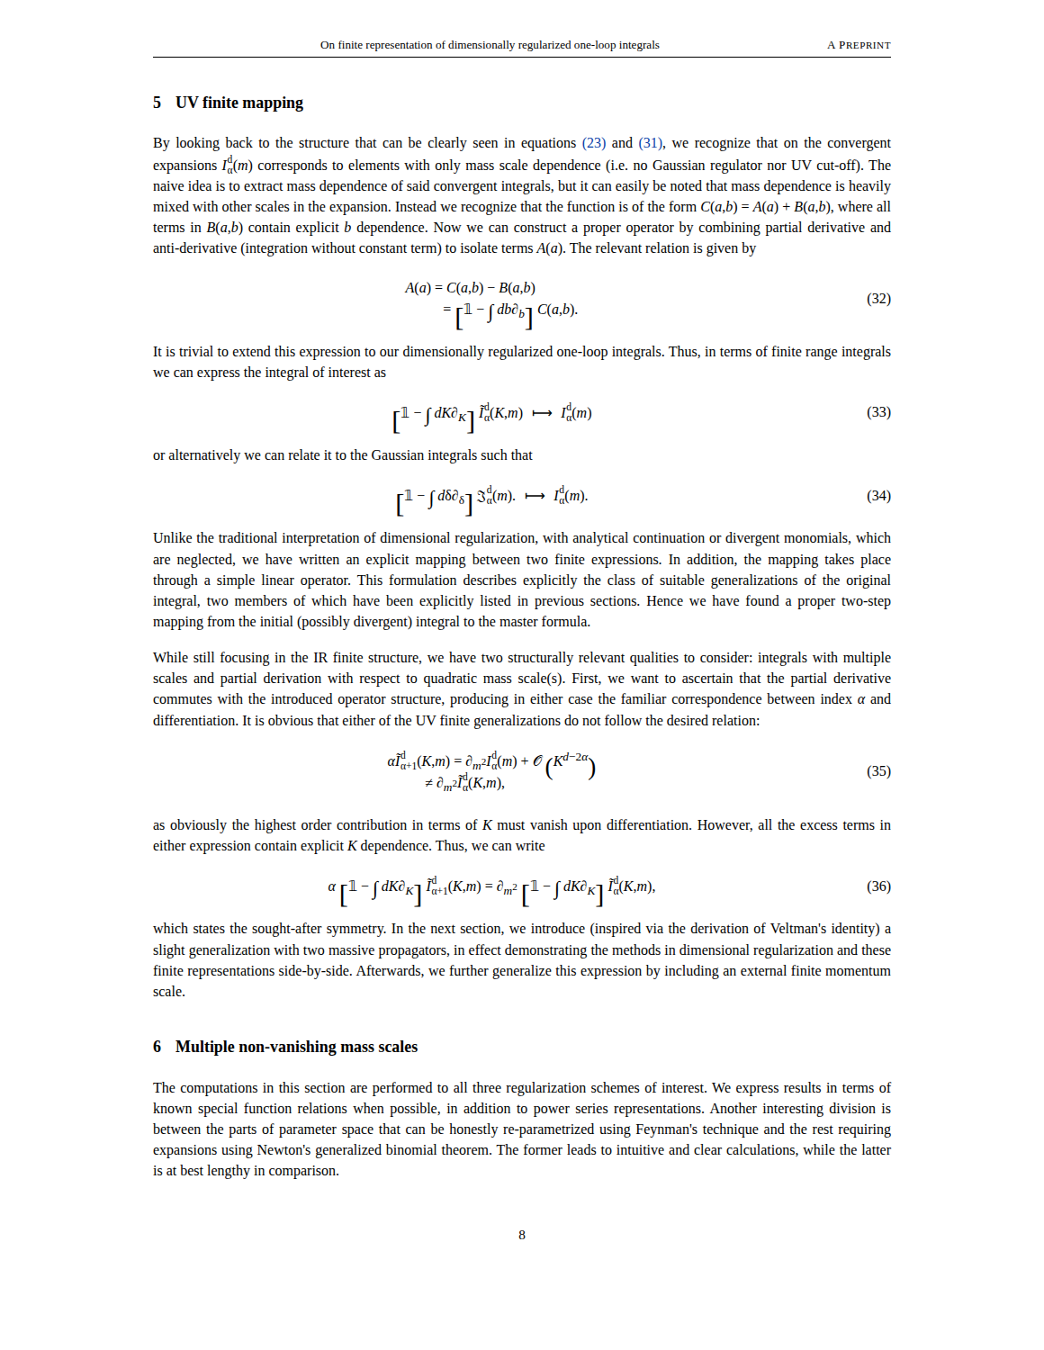On finite representation of dimensionally regularized one-loop integrals A PREPRINT
5 UV finite mapping
By looking back to the structure that can be clearly seen in equations (23) and (31), we recognize that on the convergent expansions Idα(m) corresponds to elements with only mass scale dependence (i.e. no Gaussian regulator nor UV cut-off). The naive idea is to extract mass dependence of said convergent integrals, but it can easily be noted that mass dependence is heavily mixed with other scales in the expansion. Instead we recognize that the function is of the form C(a,b) = A(a) + B(a,b), where all terms in B(a,b) contain explicit b dependence. Now we can construct a proper operator by combining partial derivative and anti-derivative (integration without constant term) to isolate terms A(a). The relevant relation is given by
A(a) = C(a,b) − B(a,b) = [𝟙 − ∫ db∂b] C(a,b).
(32)
It is trivial to extend this expression to our dimensionally regularized one-loop integrals. Thus, in terms of finite range integrals we can express the integral of interest as
[𝟙 − ∫ dK∂K] Ĩdα(K,m) ⟼ Idα(m)
(33)
or alternatively we can relate it to the Gaussian integrals such that
[𝟙 − ∫ dδ∂δ] 𝔍dα(m). ⟼ Idα(m).
(34)
Unlike the traditional interpretation of dimensional regularization, with analytical continuation or divergent monomials, which are neglected, we have written an explicit mapping between two finite expressions. In addition, the mapping takes place through a simple linear operator. This formulation describes explicitly the class of suitable generalizations of the original integral, two members of which have been explicitly listed in previous sections. Hence we have found a proper two-step mapping from the initial (possibly divergent) integral to the master formula.
While still focusing in the IR finite structure, we have two structurally relevant qualities to consider: integrals with multiple scales and partial derivation with respect to quadratic mass scale(s). First, we want to ascertain that the partial derivative commutes with the introduced operator structure, producing in either case the familiar correspondence between index α and differentiation. It is obvious that either of the UV finite generalizations do not follow the desired relation:
αĨdα+1(K,m) = ∂m2Idα(m) + 𝒪 (Kd−2α) ≠ ∂m2Ĩdα(K,m),
(35)
as obviously the highest order contribution in terms of K must vanish upon differentiation. However, all the excess terms in either expression contain explicit K dependence. Thus, we can write
α [𝟙 − ∫ dK∂K] Ĩdα+1(K,m) = ∂m2 [𝟙 − ∫ dK∂K] Ĩdα(K,m),
(36)
which states the sought-after symmetry. In the next section, we introduce (inspired via the derivation of Veltman's identity) a slight generalization with two massive propagators, in effect demonstrating the methods in dimensional regularization and these finite representations side-by-side. Afterwards, we further generalize this expression by including an external finite momentum scale.
6 Multiple non-vanishing mass scales
The computations in this section are performed to all three regularization schemes of interest. We express results in terms of known special function relations when possible, in addition to power series representations. Another interesting division is between the parts of parameter space that can be honestly re-parametrized using Feynman's technique and the rest requiring expansions using Newton's generalized binomial theorem. The former leads to intuitive and clear calculations, while the latter is at best lengthy in comparison.
8